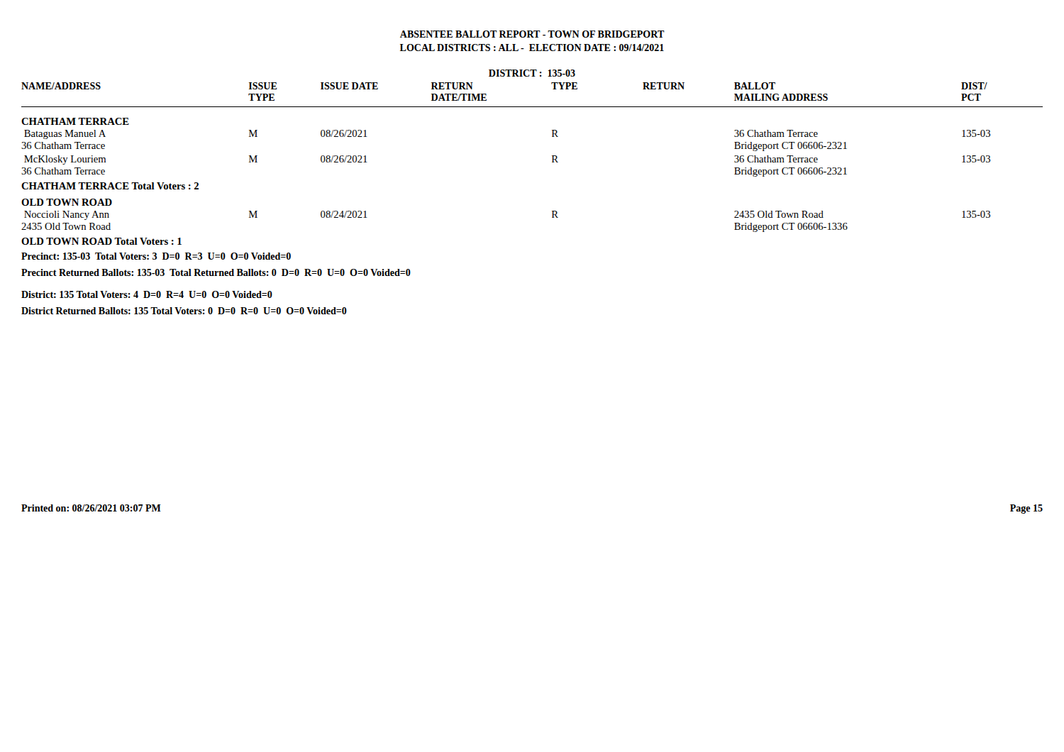ABSENTEE BALLOT REPORT - TOWN OF BRIDGEPORT
LOCAL DISTRICTS : ALL - ELECTION DATE : 09/14/2021
DISTRICT : 135-03
| NAME/ADDRESS | ISSUE TYPE | ISSUE DATE | RETURN DATE/TIME | TYPE | RETURN | BALLOT MAILING ADDRESS | DIST/ PCT |
| --- | --- | --- | --- | --- | --- | --- | --- |
| CHATHAM TERRACE |
| Bataguas Manuel A | M | 08/26/2021 | | R | | 36 Chatham Terrace | 135-03 |
| 36 Chatham Terrace | | | | | | Bridgeport CT 06606-2321 | |
| McKlosky Louriem | M | 08/26/2021 | | R | | 36 Chatham Terrace | 135-03 |
| 36 Chatham Terrace | | | | | | Bridgeport CT 06606-2321 | |
| CHATHAM TERRACE Total Voters : 2 |
| OLD TOWN ROAD |
| Noccioli Nancy Ann | M | 08/24/2021 | | R | | 2435 Old Town Road | 135-03 |
| 2435 Old Town Road | | | | | | Bridgeport CT 06606-1336 | |
| OLD TOWN ROAD Total Voters : 1 |
Precinct: 135-03 Total Voters: 3 D=0 R=3 U=0 O=0 Voided=0
Precinct Returned Ballots: 135-03 Total Returned Ballots: 0 D=0 R=0 U=0 O=0 Voided=0
District: 135 Total Voters: 4 D=0 R=4 U=0 O=0 Voided=0
District Returned Ballots: 135 Total Voters: 0 D=0 R=0 U=0 O=0 Voided=0
Printed on: 08/26/2021 03:07 PM
Page 15